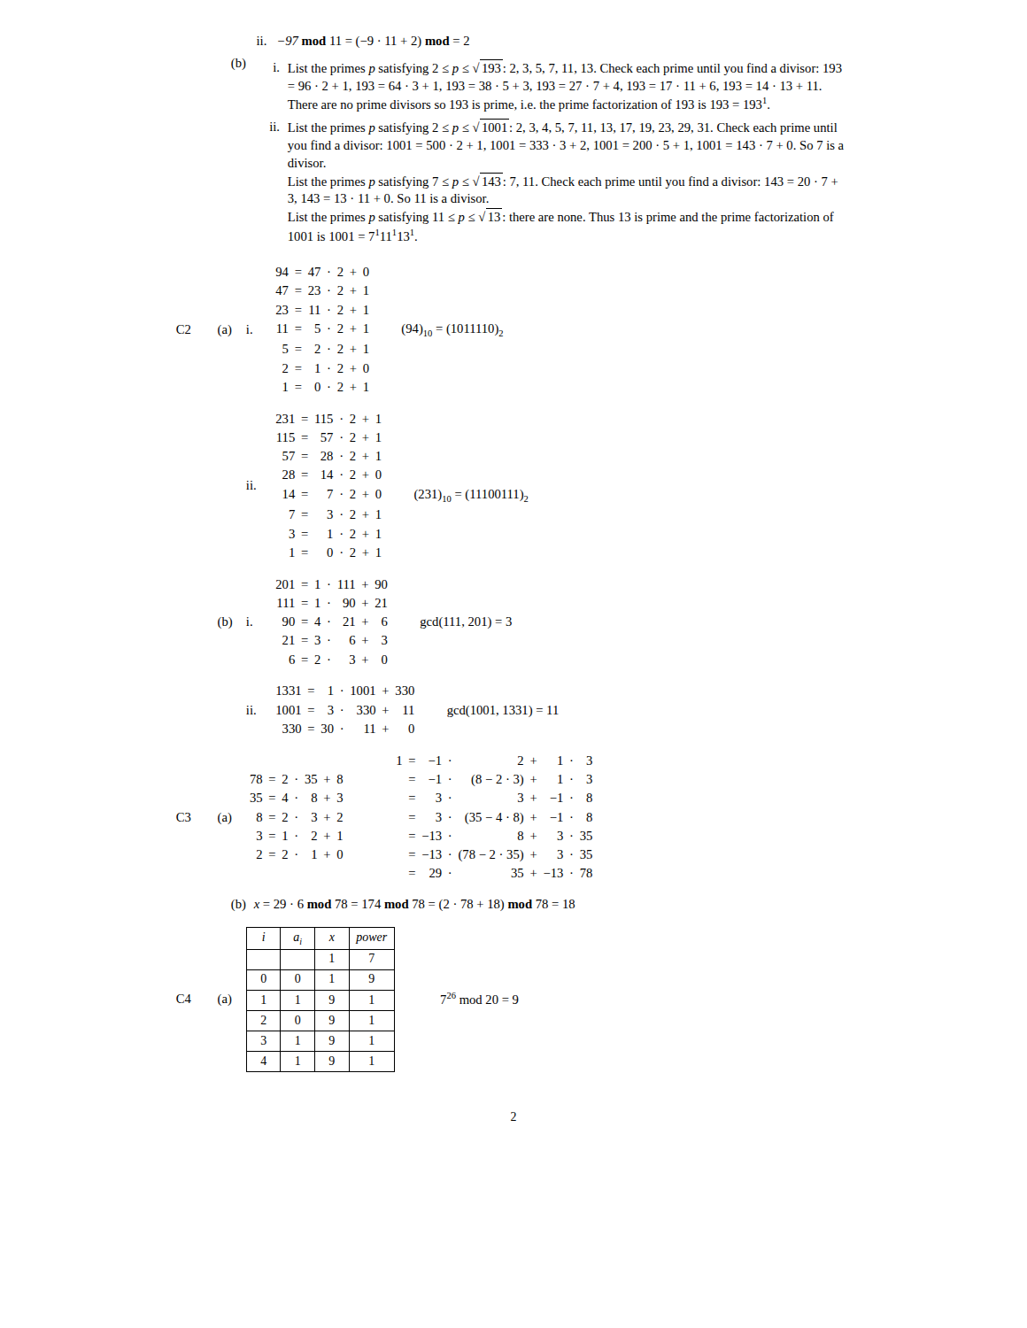ii. −97 mod 11 = (−9 · 11 + 2) mod = 2
(b)
i.
List the primes p satisfying 2 ≤ p ≤ √193: 2, 3, 5, 7, 11, 13. Check each prime until you find a divisor: 193 = 96 · 2 + 1, 193 = 64 · 3 + 1, 193 = 38 · 5 + 3, 193 = 27 · 7 + 4, 193 = 17 · 11 + 6, 193 = 14 · 13 + 11. There are no prime divisors so 193 is prime, i.e. the prime factorization of 193 is 193 = 1931.
ii.
List the primes p satisfying 2 ≤ p ≤ √1001: 2, 3, 4, 5, 7, 11, 13, 17, 19, 23, 29, 31. Check each prime until you find a divisor: 1001 = 500 · 2 + 1, 1001 = 333 · 3 + 2, 1001 = 200 · 5 + 1, 1001 = 143 · 7 + 0. So 7 is a divisor.
List the primes p satisfying 7 ≤ p ≤ √143: 7, 11. Check each prime until you find a divisor: 143 = 20 · 7 + 3, 143 = 13 · 11 + 0. So 11 is a divisor.
List the primes p satisfying 11 ≤ p ≤ √13: there are none. Thus 13 is prime and the prime factorization of 1001 is 1001 = 71111131.
C2
(a)
i.
| 94 | = | 47 | · | 2 | + | 0 | |
| 47 | = | 23 | · | 2 | + | 1 | |
| 23 | = | 11 | · | 2 | + | 1 | |
| 11 | = | 5 | · | 2 | + | 1 | (94) 10 = (1011110) 2 |
| 5 | = | 2 | · | 2 | + | 1 | |
| 2 | = | 1 | · | 2 | + | 0 | |
| 1 | = | 0 | · | 2 | + | 1 | |
ii.
| 231 | = | 115 | · | 2 | + | 1 | |
| 115 | = | 57 | · | 2 | + | 1 | |
| 57 | = | 28 | · | 2 | + | 1 | |
| 28 | = | 14 | · | 2 | + | 0 | |
| 14 | = | 7 | · | 2 | + | 0 | (231) 10 = (11100111) 2 |
| 7 | = | 3 | · | 2 | + | 1 | |
| 3 | = | 1 | · | 2 | + | 1 | |
| 1 | = | 0 | · | 2 | + | 1 | |
(b)
i.
| 201 | = | 1 | · | 111 | + | 90 | |
| 111 | = | 1 | · | 90 | + | 21 | |
| 90 | = | 4 | · | 21 | + | 6 | gcd(111, 201) = 3 |
| 21 | = | 3 | · | 6 | + | 3 | |
| 6 | = | 2 | · | 3 | + | 0 | |
ii.
| 1331 | = | 1 | · | 1001 | + | 330 | |
| 1001 | = | 3 | · | 330 | + | 11 | gcd(1001, 1331) = 11 |
| 330 | = | 30 | · | 11 | + | 0 | |
C3
(a)
| 78 | = | 2 | · | 35 | + | 8 |
| 35 | = | 4 | · | 8 | + | 3 |
| 8 | = | 2 | · | 3 | + | 2 |
| 3 | = | 1 | · | 2 | + | 1 |
| 2 | = | 2 | · | 1 | + | 0 |
| 1 | = | −1 | · | 2 | + | 1 | · | 3 |
| | = | −1 | · | (8 − 2 · 3) | + | 1 | · | 3 |
| | = | 3 | · | 3 | + | −1 | · | 8 |
| | = | 3 | · | (35 − 4 · 8) | + | −1 | · | 8 |
| | = | −13 | · | 8 | + | 3 | · | 35 |
| | = | −13 | · | (78 − 2 · 35) | + | 3 | · | 35 |
| | = | 29 | · | 35 | + | −13 | · | 78 |
(b)
x = 29 · 6 mod 78 = 174 mod 78 = (2 · 78 + 18) mod 78 = 18
C4
(a)
| i | a i | x | power |
| --- | --- | --- | --- |
| | | 1 | 7 |
| 0 | 0 | 1 | 9 |
| 1 | 1 | 9 | 1 |
| 2 | 0 | 9 | 1 |
| 3 | 1 | 9 | 1 |
| 4 | 1 | 9 | 1 |
726 mod 20 = 9
2